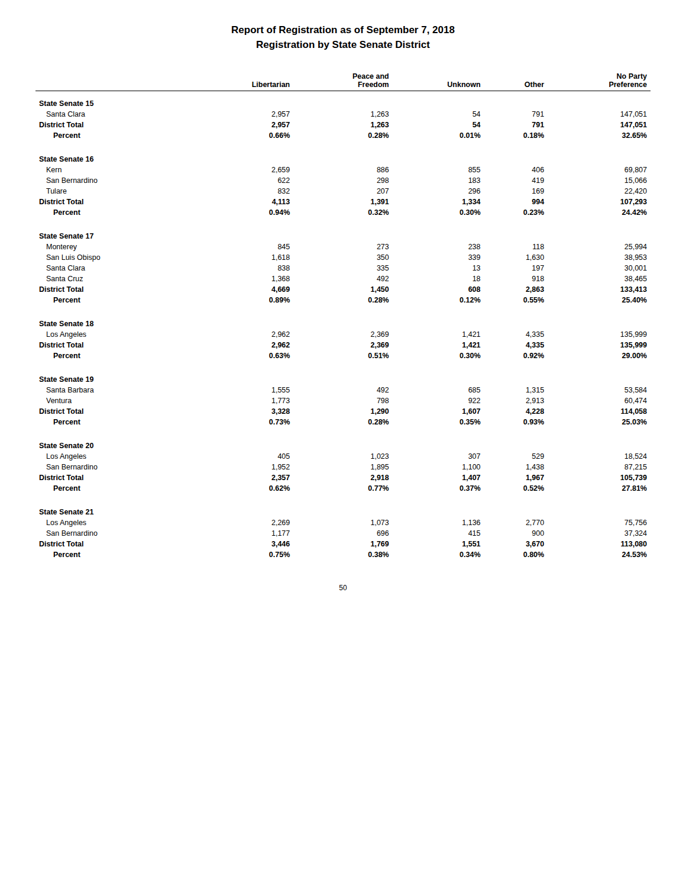Report of Registration as of September 7, 2018
Registration by State Senate District
| | | Peace and | | | No Party |
| --- | --- | --- | --- | --- | --- |
| | Libertarian | Freedom | Unknown | Other | Preference |
| State Senate 15 | | | | | |
| Santa Clara | 2,957 | 1,263 | 54 | 791 | 147,051 |
| District Total | 2,957 | 1,263 | 54 | 791 | 147,051 |
| Percent | 0.66% | 0.28% | 0.01% | 0.18% | 32.65% |
| State Senate 16 | | | | | |
| Kern | 2,659 | 886 | 855 | 406 | 69,807 |
| San Bernardino | 622 | 298 | 183 | 419 | 15,066 |
| Tulare | 832 | 207 | 296 | 169 | 22,420 |
| District Total | 4,113 | 1,391 | 1,334 | 994 | 107,293 |
| Percent | 0.94% | 0.32% | 0.30% | 0.23% | 24.42% |
| State Senate 17 | | | | | |
| Monterey | 845 | 273 | 238 | 118 | 25,994 |
| San Luis Obispo | 1,618 | 350 | 339 | 1,630 | 38,953 |
| Santa Clara | 838 | 335 | 13 | 197 | 30,001 |
| Santa Cruz | 1,368 | 492 | 18 | 918 | 38,465 |
| District Total | 4,669 | 1,450 | 608 | 2,863 | 133,413 |
| Percent | 0.89% | 0.28% | 0.12% | 0.55% | 25.40% |
| State Senate 18 | | | | | |
| Los Angeles | 2,962 | 2,369 | 1,421 | 4,335 | 135,999 |
| District Total | 2,962 | 2,369 | 1,421 | 4,335 | 135,999 |
| Percent | 0.63% | 0.51% | 0.30% | 0.92% | 29.00% |
| State Senate 19 | | | | | |
| Santa Barbara | 1,555 | 492 | 685 | 1,315 | 53,584 |
| Ventura | 1,773 | 798 | 922 | 2,913 | 60,474 |
| District Total | 3,328 | 1,290 | 1,607 | 4,228 | 114,058 |
| Percent | 0.73% | 0.28% | 0.35% | 0.93% | 25.03% |
| State Senate 20 | | | | | |
| Los Angeles | 405 | 1,023 | 307 | 529 | 18,524 |
| San Bernardino | 1,952 | 1,895 | 1,100 | 1,438 | 87,215 |
| District Total | 2,357 | 2,918 | 1,407 | 1,967 | 105,739 |
| Percent | 0.62% | 0.77% | 0.37% | 0.52% | 27.81% |
| State Senate 21 | | | | | |
| Los Angeles | 2,269 | 1,073 | 1,136 | 2,770 | 75,756 |
| San Bernardino | 1,177 | 696 | 415 | 900 | 37,324 |
| District Total | 3,446 | 1,769 | 1,551 | 3,670 | 113,080 |
| Percent | 0.75% | 0.38% | 0.34% | 0.80% | 24.53% |
50